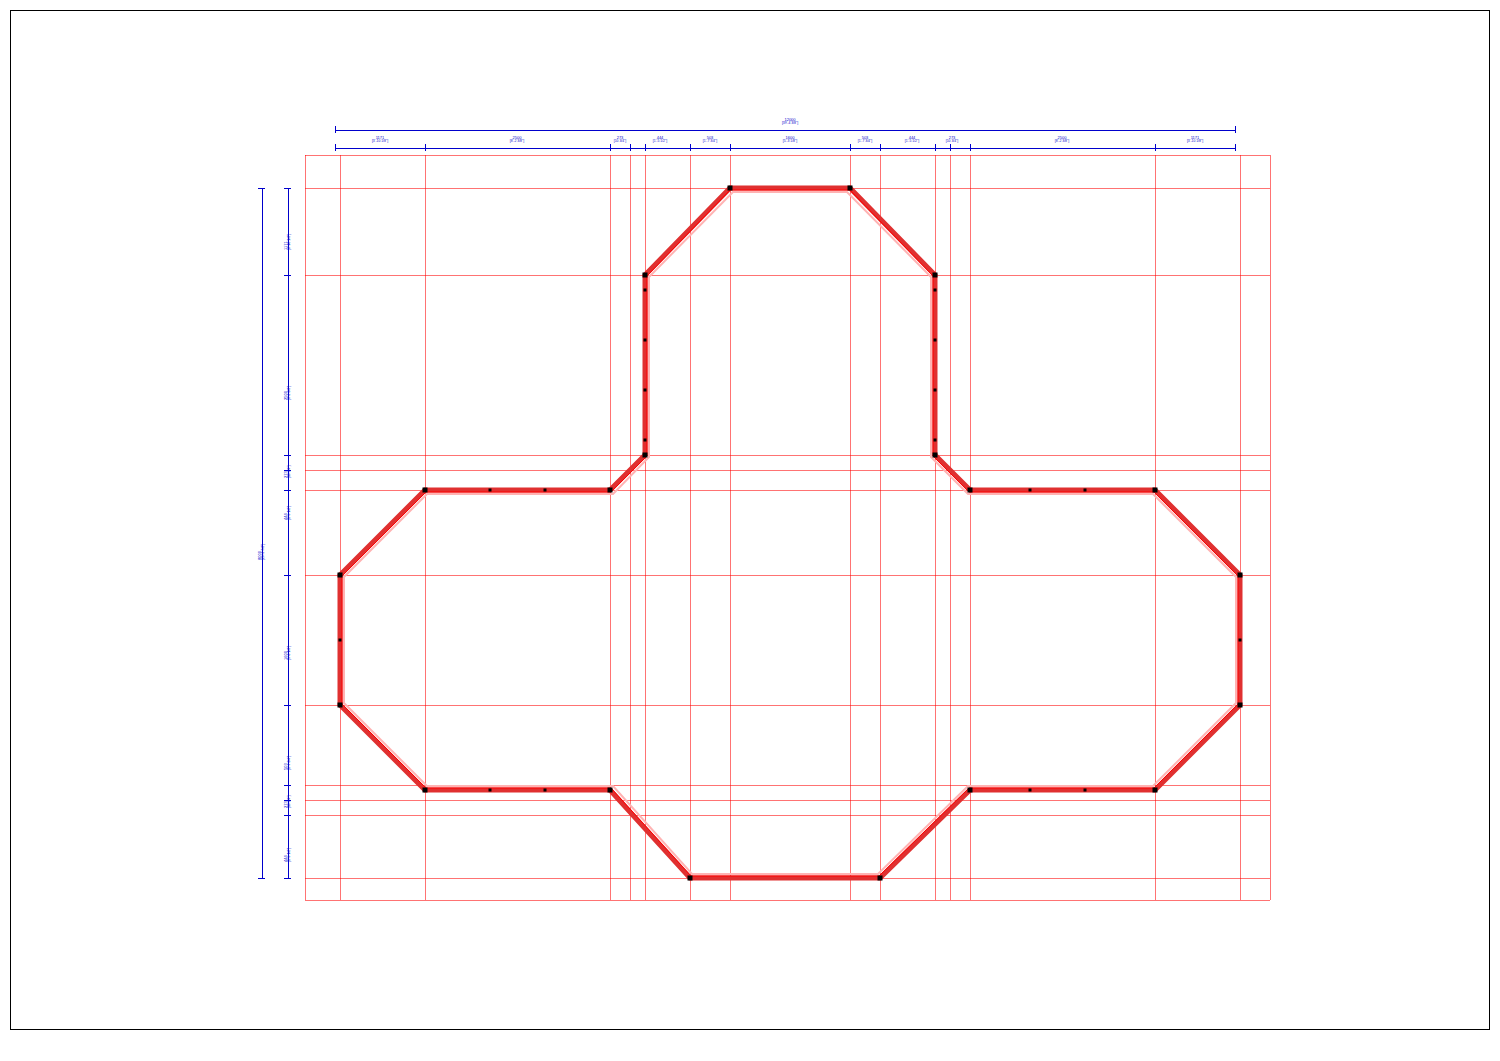============================================================ RED CONSTRUCTION GRID ============================================================
============================================================ WALL OUTLINE ============================================================
============================================================ TOP DIMENSION STRINGS ============================================================
12000 [39'-4 3/8"]
1171 [3'-10 1/8"]
2500 [8'-2 3/8"]
273 [10 3/4"]
444 [1'-5 1/2"]
503 [1'-7 3/4"]
1600 [5'-3 1/8"]
503 [1'-7 3/4"]
444 [1'-5 1/2"]
273 [10 3/4"]
2500 [8'-2 3/8"]
1171 [3'-10 1/8"]
============================================================ LEFT DIMENSION STRINGS (vertical) ============================================================
8000 [26'-2 7/8"]
1171 [3'-10 1/8"]
2500 [8'-2 3/8"]
273 [10 3/4"]
444 [1'-5 1/2"]
1600 [5'-3 1/8"]
503 [1'-7 3/4"]
273 [10 3/4"]
444 [1'-5 1/2"]